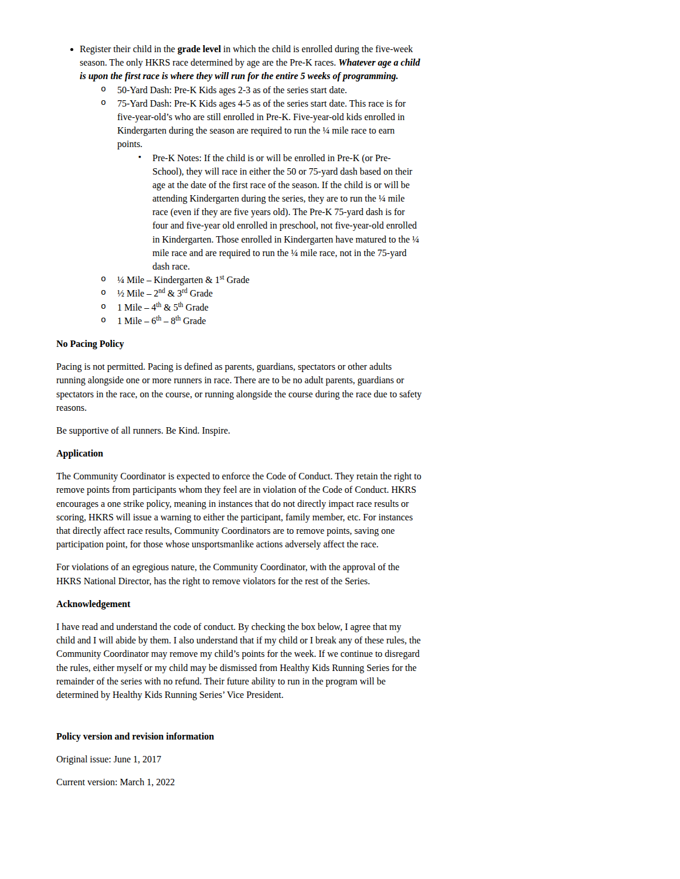Register their child in the grade level in which the child is enrolled during the five-week season. The only HKRS race determined by age are the Pre-K races. Whatever age a child is upon the first race is where they will run for the entire 5 weeks of programming.
50-Yard Dash: Pre-K Kids ages 2-3 as of the series start date.
75-Yard Dash: Pre-K Kids ages 4-5 as of the series start date. This race is for five-year-old’s who are still enrolled in Pre-K. Five-year-old kids enrolled in Kindergarten during the season are required to run the ¼ mile race to earn points.
Pre-K Notes: If the child is or will be enrolled in Pre-K (or Pre-School), they will race in either the 50 or 75-yard dash based on their age at the date of the first race of the season. If the child is or will be attending Kindergarten during the series, they are to run the ¼ mile race (even if they are five years old). The Pre-K 75-yard dash is for four and five-year old enrolled in preschool, not five-year-old enrolled in Kindergarten. Those enrolled in Kindergarten have matured to the ¼ mile race and are required to run the ¼ mile race, not in the 75-yard dash race.
¼ Mile – Kindergarten & 1st Grade
½ Mile – 2nd & 3rd Grade
1 Mile – 4th & 5th Grade
1 Mile – 6th – 8th Grade
No Pacing Policy
Pacing is not permitted. Pacing is defined as parents, guardians, spectators or other adults running alongside one or more runners in race. There are to be no adult parents, guardians or spectators in the race, on the course, or running alongside the course during the race due to safety reasons.
Be supportive of all runners. Be Kind. Inspire.
Application
The Community Coordinator is expected to enforce the Code of Conduct. They retain the right to remove points from participants whom they feel are in violation of the Code of Conduct. HKRS encourages a one strike policy, meaning in instances that do not directly impact race results or scoring, HKRS will issue a warning to either the participant, family member, etc. For instances that directly affect race results, Community Coordinators are to remove points, saving one participation point, for those whose unsportsmanlike actions adversely affect the race.
For violations of an egregious nature, the Community Coordinator, with the approval of the HKRS National Director, has the right to remove violators for the rest of the Series.
Acknowledgement
I have read and understand the code of conduct. By checking the box below, I agree that my child and I will abide by them. I also understand that if my child or I break any of these rules, the Community Coordinator may remove my child’s points for the week. If we continue to disregard the rules, either myself or my child may be dismissed from Healthy Kids Running Series for the remainder of the series with no refund. Their future ability to run in the program will be determined by Healthy Kids Running Series’ Vice President.
Policy version and revision information
Original issue: June 1, 2017
Current version: March 1, 2022